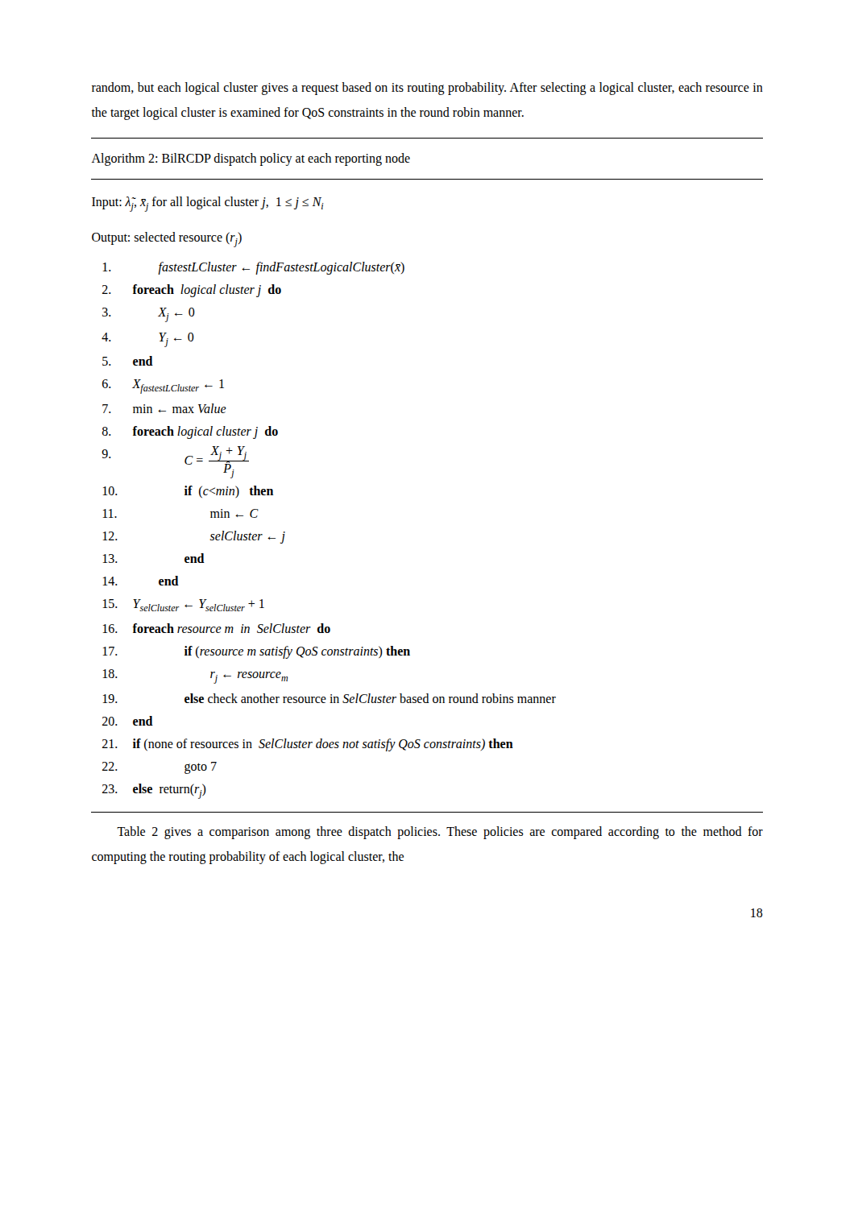random, but each logical cluster gives a request based on its routing probability. After selecting a logical cluster, each resource in the target logical cluster is examined for QoS constraints in the round robin manner.
Algorithm 2: BilRCDP dispatch policy at each reporting node
Input: λ̃j, x̄j for all logical cluster j, 1 ≤ j ≤ Ni
Output: selected resource (rj)
fastestLCluster ← findFastestLogicalCluster(x̄)
foreach logical cluster j do
Xj ← 0
Yj ← 0
end
XfastestLCluster ← 1
min ← max Value
foreach logical cluster j do
C = Xj + Yj P̂j
if (c<min) then
min ← C
selCluster ← j
end
end
YselCluster ← YselCluster + 1
foreach resource m in SelCluster do
if (resource m satisfy QoS constraints) then
rj ← resourcem
else check another resource in SelCluster based on round robins manner
end
if (none of resources in SelCluster does not satisfy QoS constraints) then
goto 7
else return(rj)
Table 2 gives a comparison among three dispatch policies. These policies are compared according to the method for computing the routing probability of each logical cluster, the
18